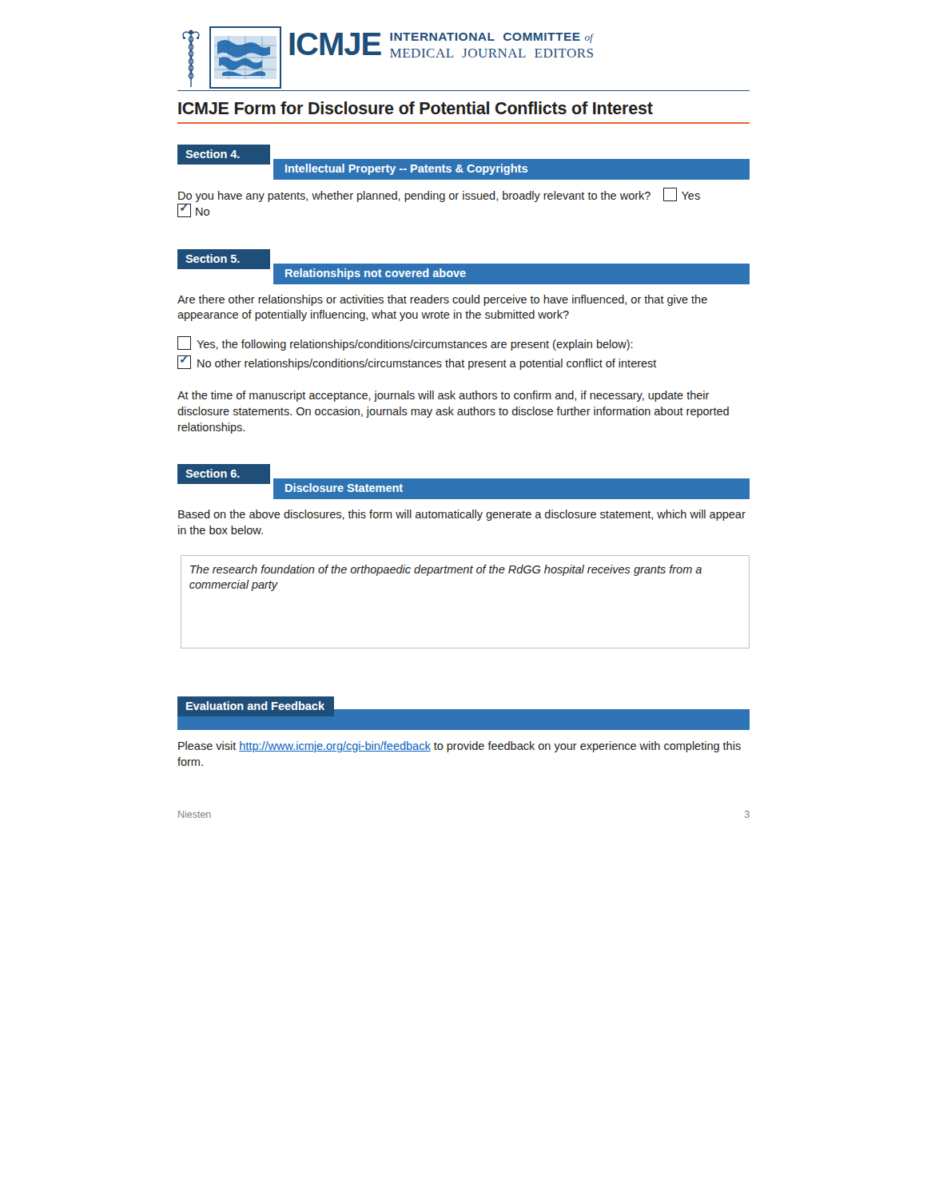ICMJE
INTERNATIONAL COMMITTEE of
MEDICAL JOURNAL EDITORS
ICMJE Form for Disclosure of Potential Conflicts of Interest
Section 4.
Intellectual Property -- Patents & Copyrights
Do you have any patents, whether planned, pending or issued, broadly relevant to the work? Yes No
Section 5.
Relationships not covered above
Are there other relationships or activities that readers could perceive to have influenced, or that give the appearance of potentially influencing, what you wrote in the submitted work?
Yes, the following relationships/conditions/circumstances are present (explain below):
No other relationships/conditions/circumstances that present a potential conflict of interest
At the time of manuscript acceptance, journals will ask authors to confirm and, if necessary, update their disclosure statements. On occasion, journals may ask authors to disclose further information about reported relationships.
Section 6.
Disclosure Statement
Based on the above disclosures, this form will automatically generate a disclosure statement, which will appear in the box below.
The research foundation of the orthopaedic department of the RdGG hospital receives grants from a commercial party
Evaluation and Feedback
Please visit http://www.icmje.org/cgi-bin/feedback to provide feedback on your experience with completing this form.
Niesten
3